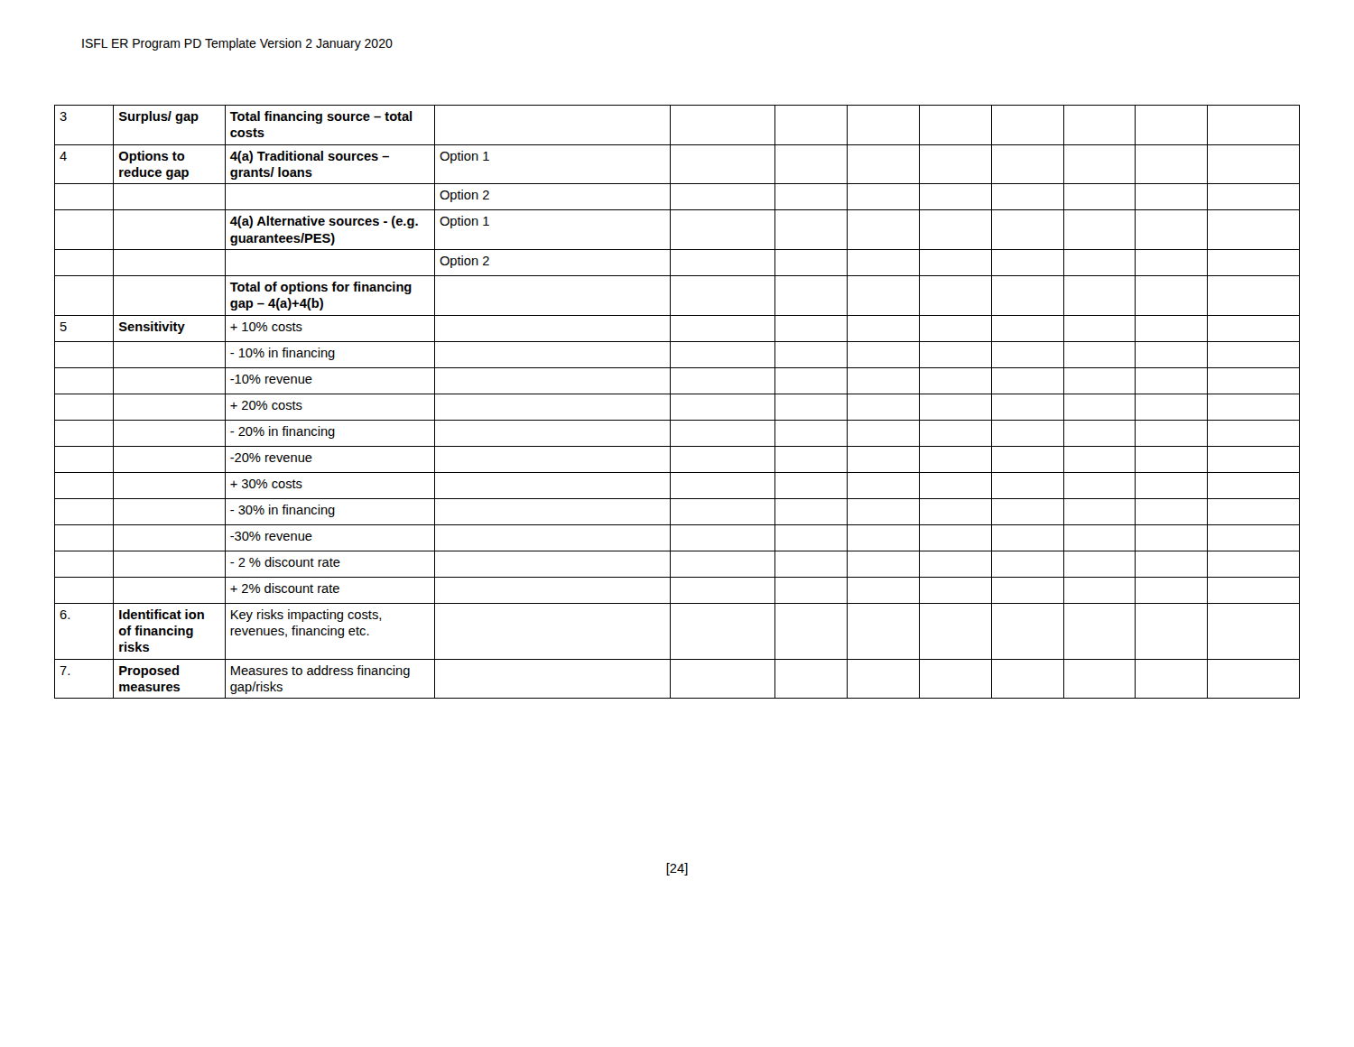ISFL ER Program PD Template Version 2 January 2020
| 3 | Surplus/ gap | Total financing source – total costs | | | | | | | | | |
| 4 | Options to reduce gap | 4(a) Traditional sources – grants/ loans | Option 1 | | | | | | | | |
| | | | Option 2 | | | | | | | | |
| | | 4(a) Alternative sources - (e.g. guarantees/PES) | Option 1 | | | | | | | | |
| | | | Option 2 | | | | | | | | |
| | | Total of options for financing gap – 4(a)+4(b) | | | | | | | | | |
| 5 | Sensitivity | + 10% costs | | | | | | | | | |
| | | - 10% in financing | | | | | | | | | |
| | | -10% revenue | | | | | | | | | |
| | | + 20% costs | | | | | | | | | |
| | | - 20% in financing | | | | | | | | | |
| | | -20% revenue | | | | | | | | | |
| | | + 30% costs | | | | | | | | | |
| | | - 30% in financing | | | | | | | | | |
| | | -30% revenue | | | | | | | | | |
| | | - 2 % discount rate | | | | | | | | | |
| | | + 2% discount rate | | | | | | | | | |
| 6. | Identificat ion of financing risks | Key risks impacting costs, revenues, financing etc. | | | | | | | | | |
| 7. | Proposed measures | Measures to address financing gap/risks | | | | | | | | | |
[24]